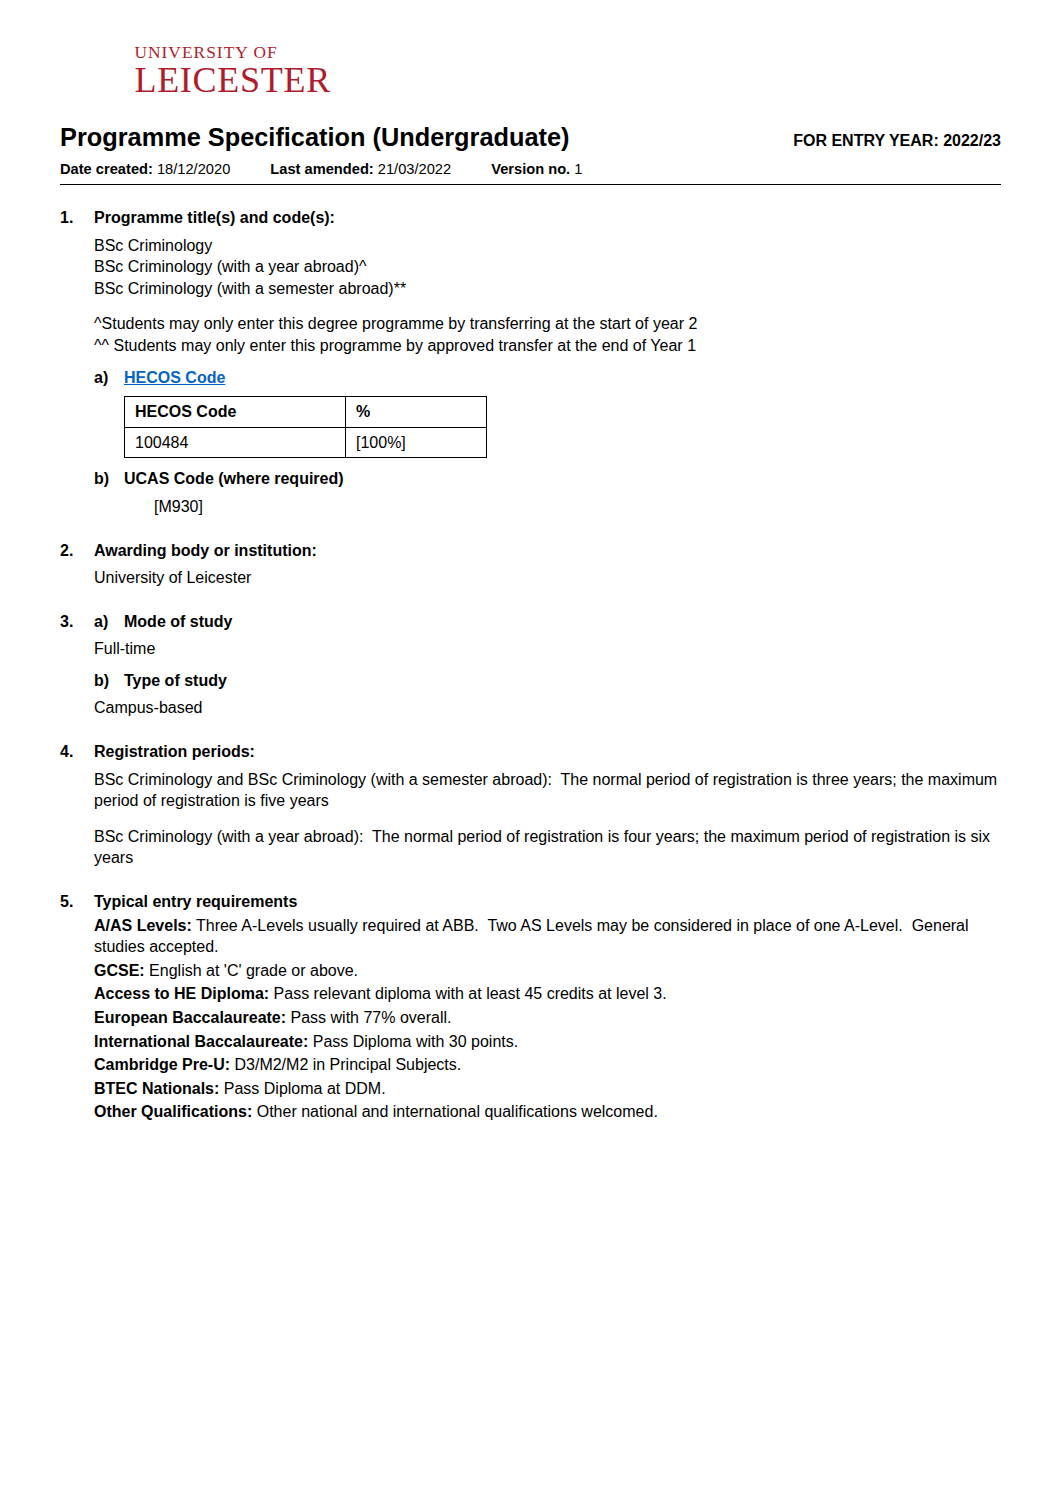UNIVERSITY OF LEICESTER
Programme Specification (Undergraduate)
FOR ENTRY YEAR: 2022/23
Date created: 18/12/2020
Last amended: 21/03/2022
Version no. 1
Programme title(s) and code(s):
BSc Criminology
BSc Criminology (with a year abroad)^
BSc Criminology (with a semester abroad)**
^Students may only enter this degree programme by transferring at the start of year 2
^^ Students may only enter this programme by approved transfer at the end of Year 1
a) HECOS Code
| HECOS Code | % |
| --- | --- |
| 100484 | [100%] |
b) UCAS Code (where required)
[M930]
Awarding body or institution:
University of Leicester
a) Mode of study
Full-time
b) Type of study
Campus-based
Registration periods:
BSc Criminology and BSc Criminology (with a semester abroad): The normal period of registration is three years; the maximum period of registration is five years
BSc Criminology (with a year abroad): The normal period of registration is four years; the maximum period of registration is six years
Typical entry requirements
A/AS Levels: Three A-Levels usually required at ABB. Two AS Levels may be considered in place of one A-Level. General studies accepted.
GCSE: English at 'C' grade or above.
Access to HE Diploma: Pass relevant diploma with at least 45 credits at level 3.
European Baccalaureate: Pass with 77% overall.
International Baccalaureate: Pass Diploma with 30 points.
Cambridge Pre-U: D3/M2/M2 in Principal Subjects.
BTEC Nationals: Pass Diploma at DDM.
Other Qualifications: Other national and international qualifications welcomed.